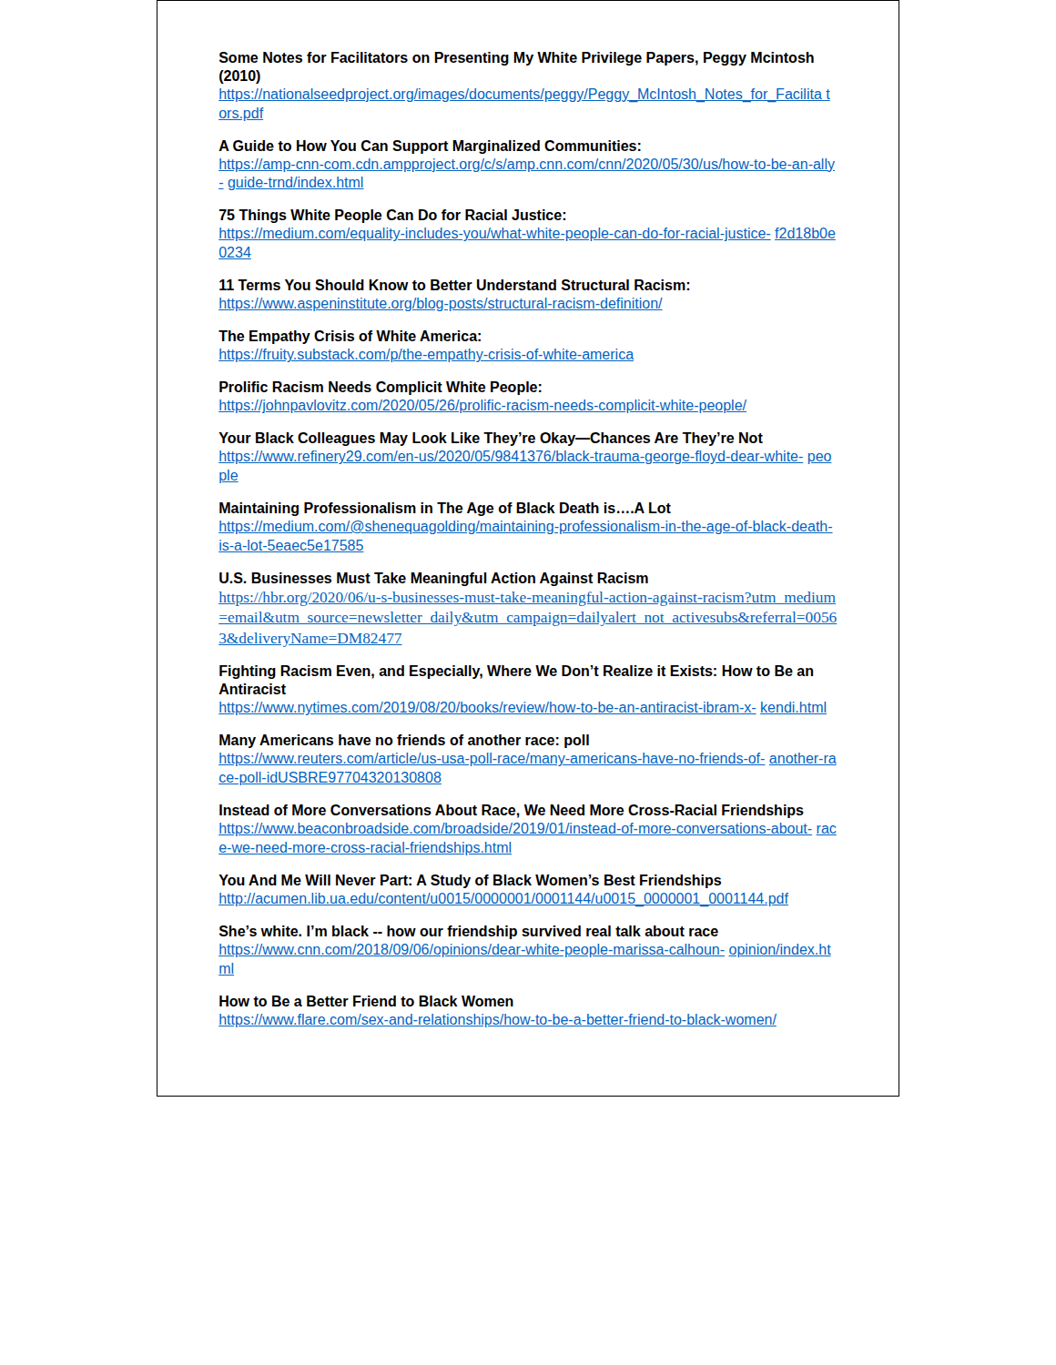Some Notes for Facilitators on Presenting My White Privilege Papers, Peggy Mcintosh (2010)
https://nationalseedproject.org/images/documents/peggy/Peggy_McIntosh_Notes_for_Facilita tors.pdf
A Guide to How You Can Support Marginalized Communities:
https://amp-cnn-com.cdn.ampproject.org/c/s/amp.cnn.com/cnn/2020/05/30/us/how-to-be-an-ally- guide-trnd/index.html
75 Things White People Can Do for Racial Justice:
https://medium.com/equality-includes-you/what-white-people-can-do-for-racial-justice- f2d18b0e0234
11 Terms You Should Know to Better Understand Structural Racism:
https://www.aspeninstitute.org/blog-posts/structural-racism-definition/
The Empathy Crisis of White America:
https://fruity.substack.com/p/the-empathy-crisis-of-white-america
Prolific Racism Needs Complicit White People:
https://johnpavlovitz.com/2020/05/26/prolific-racism-needs-complicit-white-people/
Your Black Colleagues May Look Like They’re Okay—Chances Are They’re Not
https://www.refinery29.com/en-us/2020/05/9841376/black-trauma-george-floyd-dear-white- people
Maintaining Professionalism in The Age of Black Death is….A Lot
https://medium.com/@shenequagolding/maintaining-professionalism-in-the-age-of-black-death- is-a-lot-5eaec5e17585
U.S. Businesses Must Take Meaningful Action Against Racism
https://hbr.org/2020/06/u-s-businesses-must-take-meaningful-action-against-racism?utm_medium=email&utm_source=newsletter_daily&utm_campaign=dailyalert_not_activesubs&referral=00563&deliveryName=DM82477
Fighting Racism Even, and Especially, Where We Don’t Realize it Exists: How to Be an Antiracist
https://www.nytimes.com/2019/08/20/books/review/how-to-be-an-antiracist-ibram-x- kendi.html
Many Americans have no friends of another race: poll
https://www.reuters.com/article/us-usa-poll-race/many-americans-have-no-friends-of- another-race-poll-idUSBRE97704320130808
Instead of More Conversations About Race, We Need More Cross-Racial Friendships
https://www.beaconbroadside.com/broadside/2019/01/instead-of-more-conversations-about- race-we-need-more-cross-racial-friendships.html
You And Me Will Never Part: A Study of Black Women’s Best Friendships
http://acumen.lib.ua.edu/content/u0015/0000001/0001144/u0015_0000001_0001144.pdf
She’s white. I’m black -- how our friendship survived real talk about race
https://www.cnn.com/2018/09/06/opinions/dear-white-people-marissa-calhoun- opinion/index.html
How to Be a Better Friend to Black Women
https://www.flare.com/sex-and-relationships/how-to-be-a-better-friend-to-black-women/